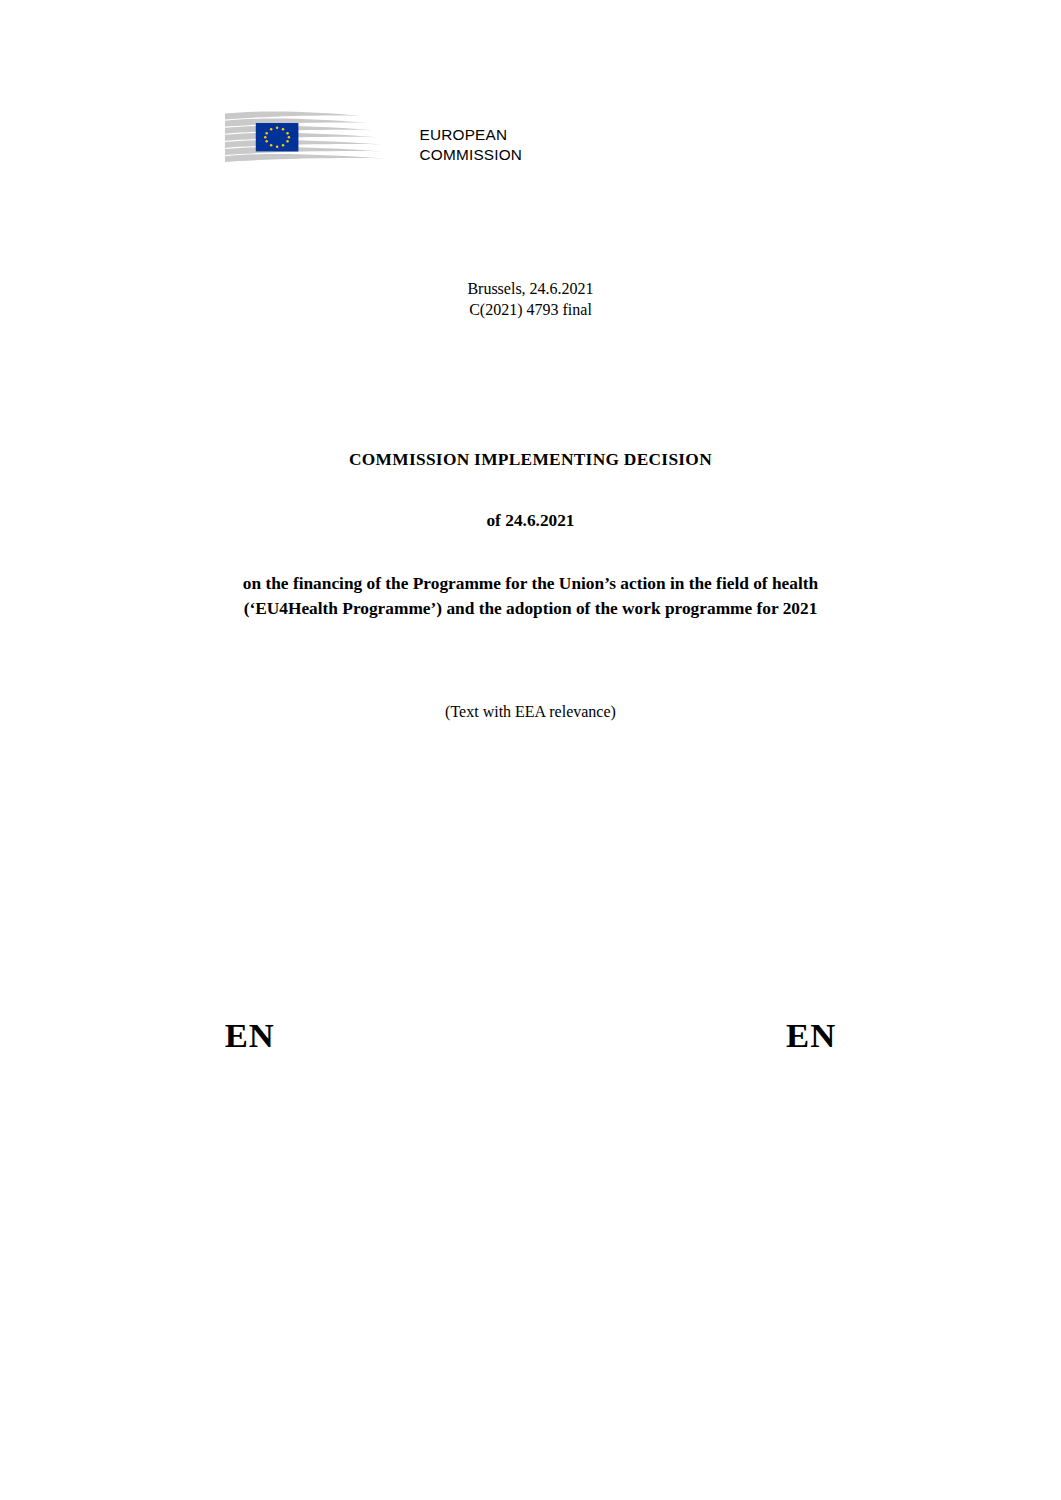EUROPEAN
COMMISSION
Brussels, 24.6.2021
C(2021) 4793 final
COMMISSION IMPLEMENTING DECISION
of 24.6.2021
on the financing of the Programme for the Union’s action in the field of health (‘EU4Health Programme’) and the adoption of the work programme for 2021
(Text with EEA relevance)
EN
EN